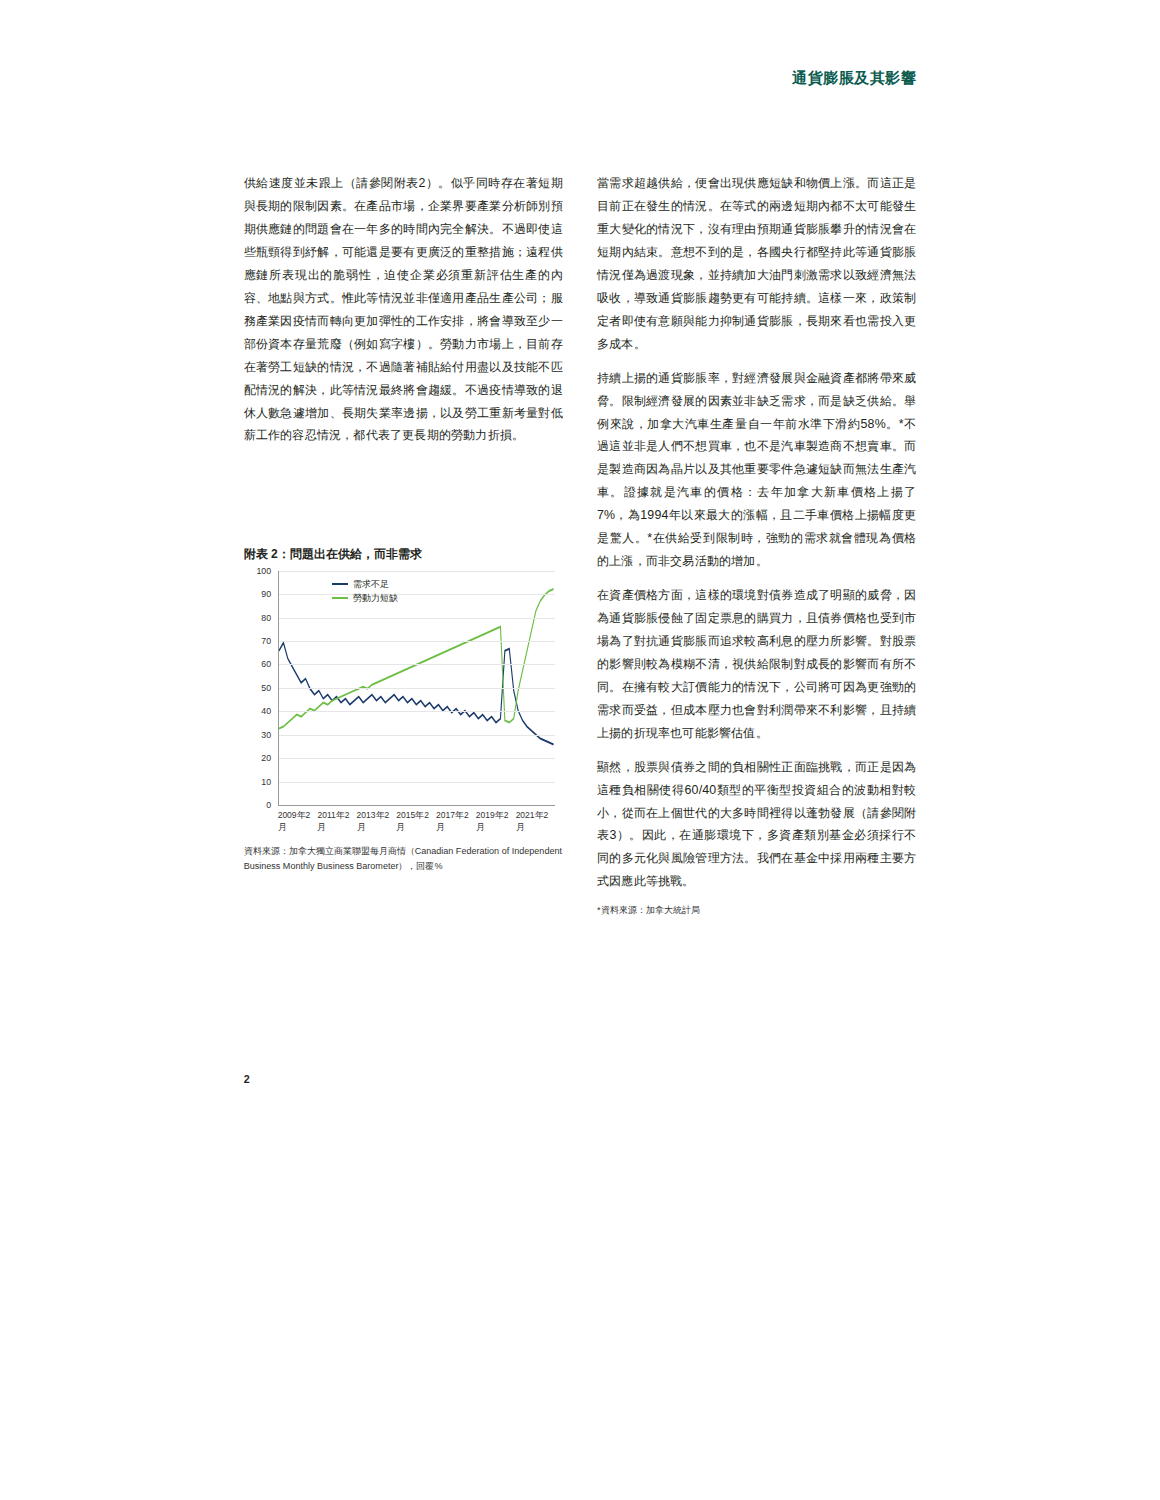通貨膨脹及其影響
供給速度並未跟上（請參閱附表2）。似乎同時存在著短期與長期的限制因素。在產品市場，企業界要產業分析師別預期供應鏈的問題會在一年多的時間內完全解決。不過即使這些瓶頸得到紓解，可能還是要有更廣泛的重整措施；遠程供應鏈所表現出的脆弱性，迫使企業必須重新評估生產的內容、地點與方式。惟此等情況並非僅適用產品生產公司；服務產業因疫情而轉向更加彈性的工作安排，將會導致至少一部份資本存量荒廢（例如寫字樓）。勞動力市場上，目前存在著勞工短缺的情況，不過隨著補貼給付用盡以及技能不匹配情況的解決，此等情況最終將會趨緩。不過疫情導致的退休人數急遽增加、長期失業率邊揚，以及勞工重新考量對低薪工作的容忍情況，都代表了更長期的勞動力折損。
附表 2：問題出在供給，而非需求
100 90 80 70 60 50 40 30 20 10 0
需求不足
勞動力短缺
2009年2月 2011年2月 2013年2月 2015年2月 2017年2月 2019年2月 2021年2月
資料來源：加拿大獨立商業聯盟每月商情（Canadian Federation of Independent Business Monthly Business Barometer），回覆%
當需求超越供給，便會出現供應短缺和物價上漲。而這正是目前正在發生的情況。在等式的兩邊短期內都不太可能發生重大變化的情況下，沒有理由預期通貨膨脹攀升的情況會在短期內結束。意想不到的是，各國央行都堅持此等通貨膨脹情況僅為過渡現象，並持續加大油門刺激需求以致經濟無法吸收，導致通貨膨脹趨勢更有可能持續。這樣一來，政策制定者即使有意願與能力抑制通貨膨脹，長期來看也需投入更多成本。
持續上揚的通貨膨脹率，對經濟發展與金融資產都將帶來威脅。限制經濟發展的因素並非缺乏需求，而是缺乏供給。舉例來說，加拿大汽車生產量自一年前水準下滑約58%。*不過這並非是人們不想買車，也不是汽車製造商不想賣車。而是製造商因為晶片以及其他重要零件急遽短缺而無法生產汽車。證據就是汽車的價格：去年加拿大新車價格上揚了7%，為1994年以來最大的漲幅，且二手車價格上揚幅度更是驚人。*在供給受到限制時，強勁的需求就會體現為價格的上漲，而非交易活動的增加。
在資產價格方面，這樣的環境對債券造成了明顯的威脅，因為通貨膨脹侵蝕了固定票息的購買力，且債券價格也受到市場為了對抗通貨膨脹而追求較高利息的壓力所影響。對股票的影響則較為模糊不清，視供給限制對成長的影響而有所不同。在擁有較大訂價能力的情況下，公司將可因為更強勁的需求而受益，但成本壓力也會對利潤帶來不利影響，且持續上揚的折現率也可能影響估值。
顯然，股票與債券之間的負相關性正面臨挑戰，而正是因為這種負相關使得60/40類型的平衡型投資組合的波動相對較小，從而在上個世代的大多時間裡得以蓬勃發展（請參閱附表3）。因此，在通膨環境下，多資產類別基金必須採行不同的多元化與風險管理方法。我們在基金中採用兩種主要方式因應此等挑戰。
*資料來源：加拿大統計局
2